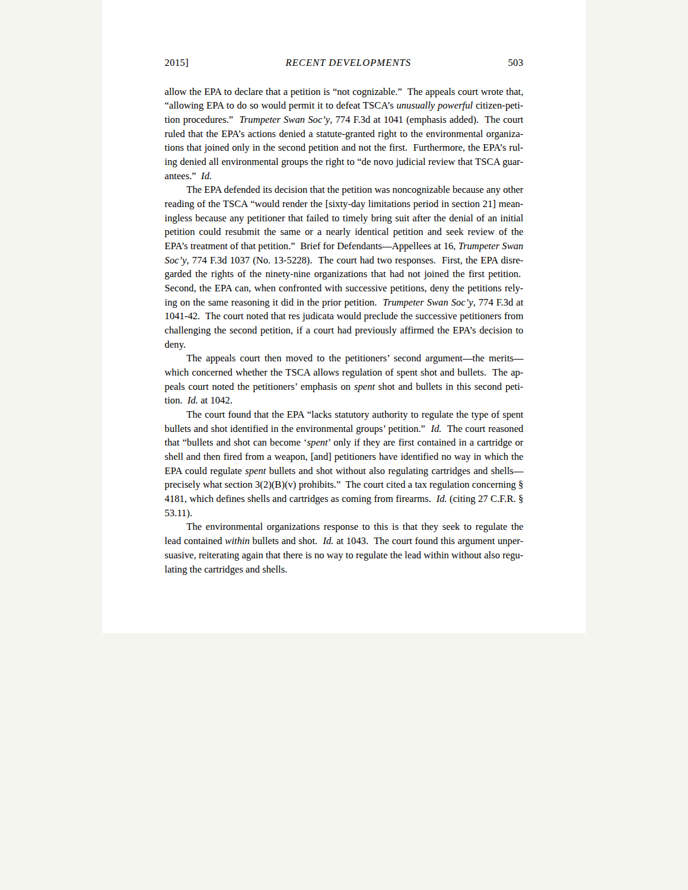2015] RECENT DEVELOPMENTS 503
allow the EPA to declare that a petition is “not cognizable.” The appeals court wrote that, “allowing EPA to do so would permit it to defeat TSCA’s unusually powerful citizen-petition procedures.” Trumpeter Swan Soc’y, 774 F.3d at 1041 (emphasis added). The court ruled that the EPA’s actions denied a statute-granted right to the environmental organizations that joined only in the second petition and not the first. Furthermore, the EPA’s ruling denied all environmental groups the right to “de novo judicial review that TSCA guarantees.” Id.
The EPA defended its decision that the petition was noncognizable because any other reading of the TSCA “would render the [sixty-day limitations period in section 21] meaningless because any petitioner that failed to timely bring suit after the denial of an initial petition could resubmit the same or a nearly identical petition and seek review of the EPA’s treatment of that petition.” Brief for Defendants—Appellees at 16, Trumpeter Swan Soc’y, 774 F.3d 1037 (No. 13-5228). The court had two responses. First, the EPA disregarded the rights of the ninety-nine organizations that had not joined the first petition. Second, the EPA can, when confronted with successive petitions, deny the petitions relying on the same reasoning it did in the prior petition. Trumpeter Swan Soc’y, 774 F.3d at 1041-42. The court noted that res judicata would preclude the successive petitioners from challenging the second petition, if a court had previously affirmed the EPA’s decision to deny.
The appeals court then moved to the petitioners’ second argument—the merits—which concerned whether the TSCA allows regulation of spent shot and bullets. The appeals court noted the petitioners’ emphasis on spent shot and bullets in this second petition. Id. at 1042.
The court found that the EPA “lacks statutory authority to regulate the type of spent bullets and shot identified in the environmental groups’ petition.” Id. The court reasoned that “bullets and shot can become ‘spent’ only if they are first contained in a cartridge or shell and then fired from a weapon, [and] petitioners have identified no way in which the EPA could regulate spent bullets and shot without also regulating cartridges and shells—precisely what section 3(2)(B)(v) prohibits.” The court cited a tax regulation concerning § 4181, which defines shells and cartridges as coming from firearms. Id. (citing 27 C.F.R. § 53.11).
The environmental organizations response to this is that they seek to regulate the lead contained within bullets and shot. Id. at 1043. The court found this argument unpersuasive, reiterating again that there is no way to regulate the lead within without also regulating the cartridges and shells.